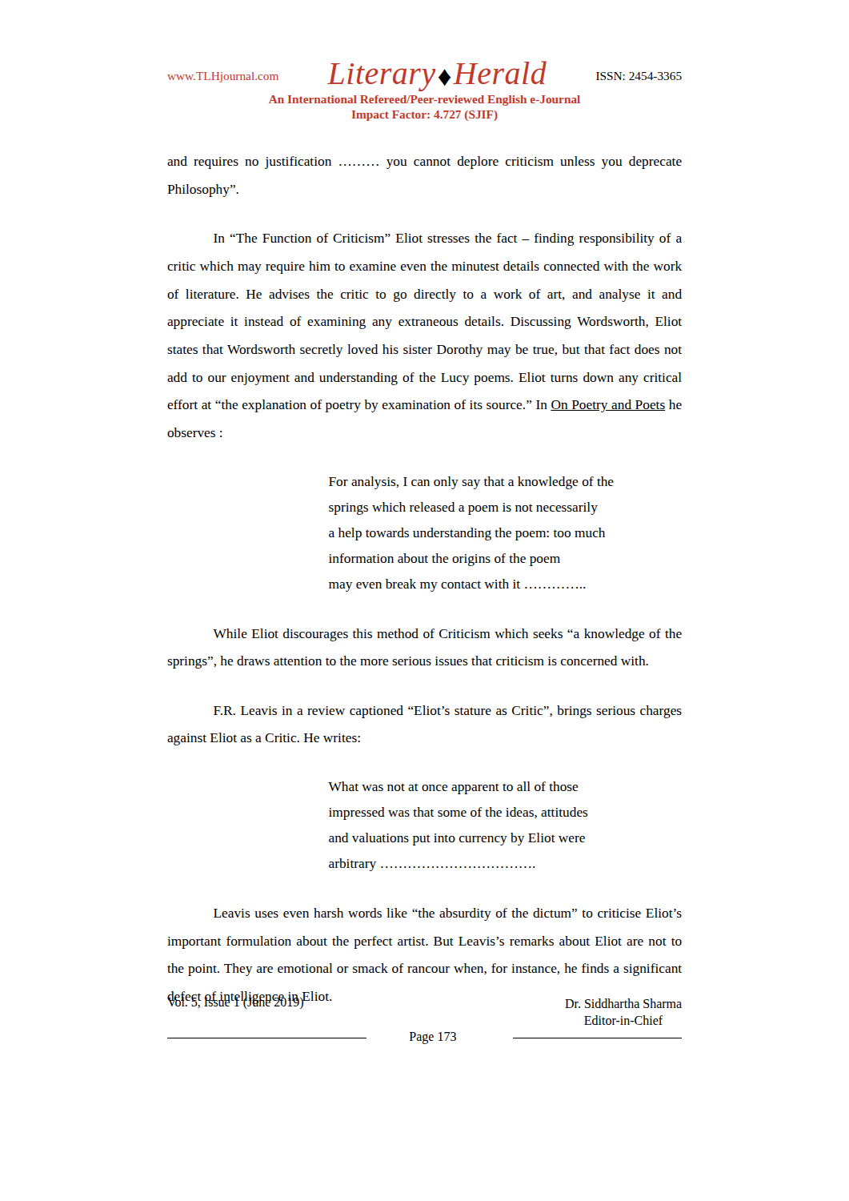www.TLHjournal.com
Literary♦Herald
ISSN: 2454-3365
An International Refereed/Peer-reviewed English e-Journal
Impact Factor: 4.727 (SJIF)
and requires no justification ……… you cannot deplore criticism unless you deprecate Philosophy”.
In “The Function of Criticism” Eliot stresses the fact – finding responsibility of a critic which may require him to examine even the minutest details connected with the work of literature. He advises the critic to go directly to a work of art, and analyse it and appreciate it instead of examining any extraneous details. Discussing Wordsworth, Eliot states that Wordsworth secretly loved his sister Dorothy may be true, but that fact does not add to our enjoyment and understanding of the Lucy poems. Eliot turns down any critical effort at “the explanation of poetry by examination of its source.” In On Poetry and Poets he observes :
For analysis, I can only say that a knowledge of the
springs which released a poem is not necessarily
a help towards understanding the poem: too much
information about the origins of the poem
may even break my contact with it …………..
While Eliot discourages this method of Criticism which seeks “a knowledge of the springs”, he draws attention to the more serious issues that criticism is concerned with.
F.R. Leavis in a review captioned “Eliot’s stature as Critic”, brings serious charges against Eliot as a Critic. He writes:
What was not at once apparent to all of those
impressed was that some of the ideas, attitudes
and valuations put into currency by Eliot were
arbitrary …………………………….
Leavis uses even harsh words like “the absurdity of the dictum” to criticise Eliot’s important formulation about the perfect artist. But Leavis’s remarks about Eliot are not to the point. They are emotional or smack of rancour when, for instance, he finds a significant defect of intelligence in Eliot.
Vol. 5, Issue 1 (June 2019)
Dr. Siddhartha Sharma
Editor-in-Chief
Page 173